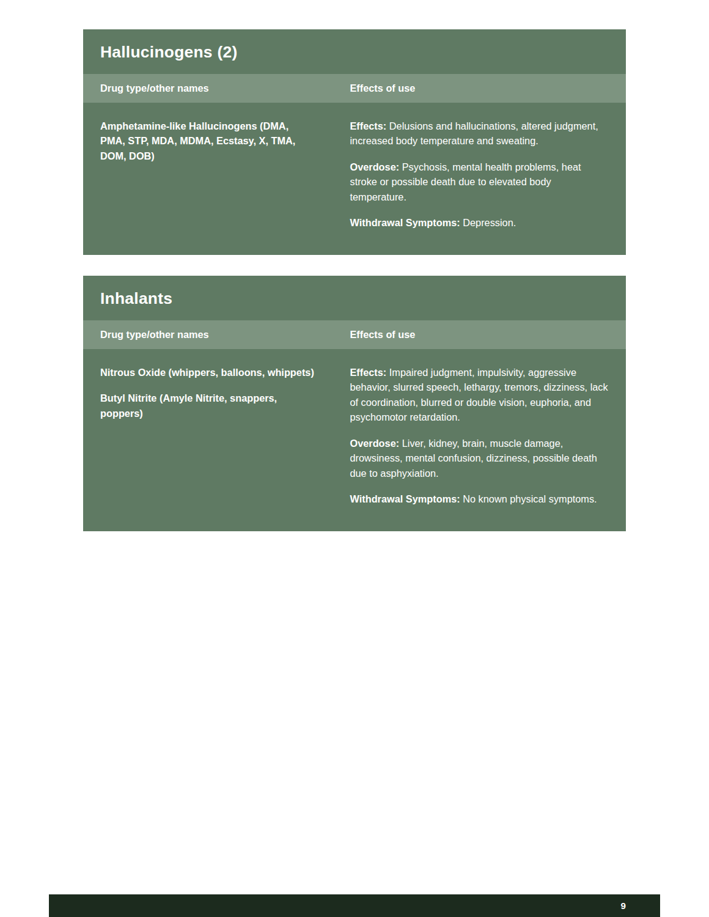Hallucinogens (2)
Drug type/other names
Effects of use
Amphetamine-like Hallucinogens (DMA, PMA, STP, MDA, MDMA, Ecstasy, X, TMA, DOM, DOB)
Effects: Delusions and hallucinations, altered judgment, increased body temperature and sweating.
Overdose: Psychosis, mental health problems, heat stroke or possible death due to elevated body temperature.
Withdrawal Symptoms: Depression.
Inhalants
Drug type/other names
Effects of use
Nitrous Oxide (whippers, balloons, whippets)
Butyl Nitrite (Amyle Nitrite, snappers, poppers)
Effects: Impaired judgment, impulsivity, aggressive behavior, slurred speech, lethargy, tremors, dizziness, lack of coordination, blurred or double vision, euphoria, and psychomotor retardation.
Overdose: Liver, kidney, brain, muscle damage, drowsiness, mental confusion, dizziness, possible death due to asphyxiation.
Withdrawal Symptoms: No known physical symptoms.
9